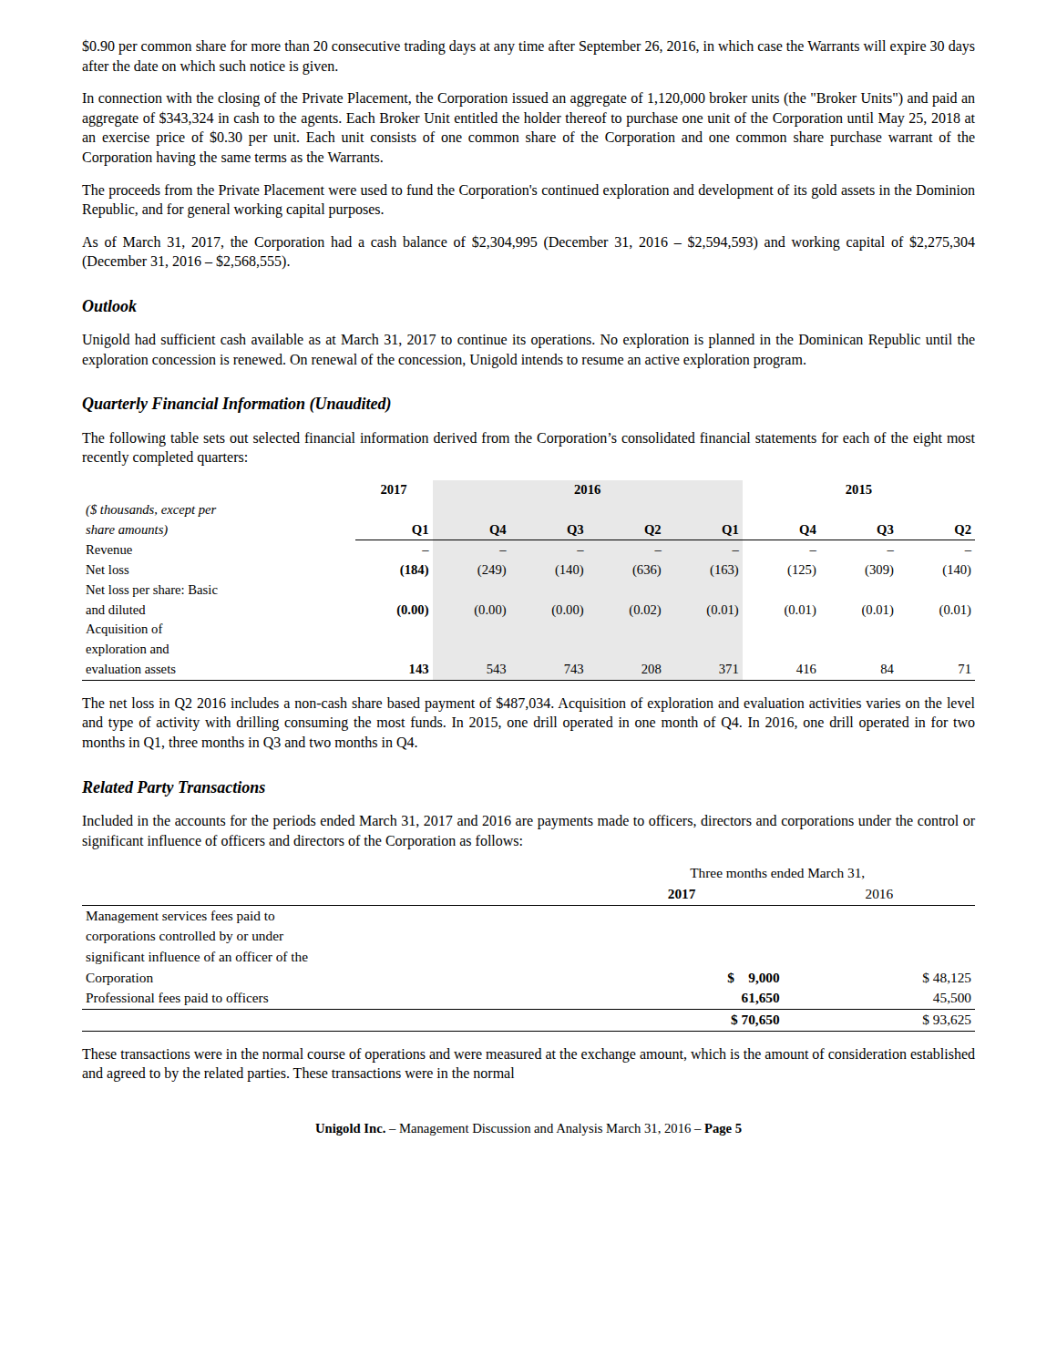$0.90 per common share for more than 20 consecutive trading days at any time after September 26, 2016, in which case the Warrants will expire 30 days after the date on which such notice is given.
In connection with the closing of the Private Placement, the Corporation issued an aggregate of 1,120,000 broker units (the "Broker Units") and paid an aggregate of $343,324 in cash to the agents. Each Broker Unit entitled the holder thereof to purchase one unit of the Corporation until May 25, 2018 at an exercise price of $0.30 per unit. Each unit consists of one common share of the Corporation and one common share purchase warrant of the Corporation having the same terms as the Warrants.
The proceeds from the Private Placement were used to fund the Corporation's continued exploration and development of its gold assets in the Dominion Republic, and for general working capital purposes.
As of March 31, 2017, the Corporation had a cash balance of $2,304,995 (December 31, 2016 – $2,594,593) and working capital of $2,275,304 (December 31, 2016 – $2,568,555).
Outlook
Unigold had sufficient cash available as at March 31, 2017 to continue its operations. No exploration is planned in the Dominican Republic until the exploration concession is renewed. On renewal of the concession, Unigold intends to resume an active exploration program.
Quarterly Financial Information (Unaudited)
The following table sets out selected financial information derived from the Corporation’s consolidated financial statements for each of the eight most recently completed quarters:
| | 2017 | 2016 | 2015 |
| ($ thousands, except per | | | | | | | | |
| share amounts) | Q1 | Q4 | Q3 | Q2 | Q1 | Q4 | Q3 | Q2 |
| Revenue | – | – | – | – | – | – | – | – |
| Net loss | (184) | (249) | (140) | (636) | (163) | (125) | (309) | (140) |
| Net loss per share: Basic | | | | | | | | |
| and diluted | (0.00) | (0.00) | (0.00) | (0.02) | (0.01) | (0.01) | (0.01) | (0.01) |
| Acquisition of | | | | | | | | |
| exploration and | | | | | | | | |
| evaluation assets | 143 | 543 | 743 | 208 | 371 | 416 | 84 | 71 |
The net loss in Q2 2016 includes a non-cash share based payment of $487,034. Acquisition of exploration and evaluation activities varies on the level and type of activity with drilling consuming the most funds. In 2015, one drill operated in one month of Q4. In 2016, one drill operated in for two months in Q1, three months in Q3 and two months in Q4.
Related Party Transactions
Included in the accounts for the periods ended March 31, 2017 and 2016 are payments made to officers, directors and corporations under the control or significant influence of officers and directors of the Corporation as follows:
| | Three months ended March 31, |
| | 2017 | 2016 |
| Management services fees paid to | | |
| corporations controlled by or under | | |
| significant influence of an officer of the | | |
| Corporation | $ 9,000 | $ 48,125 |
| Professional fees paid to officers | 61,650 | 45,500 |
| | $ 70,650 | $ 93,625 |
These transactions were in the normal course of operations and were measured at the exchange amount, which is the amount of consideration established and agreed to by the related parties. These transactions were in the normal
Unigold Inc. – Management Discussion and Analysis March 31, 2016 – Page 5